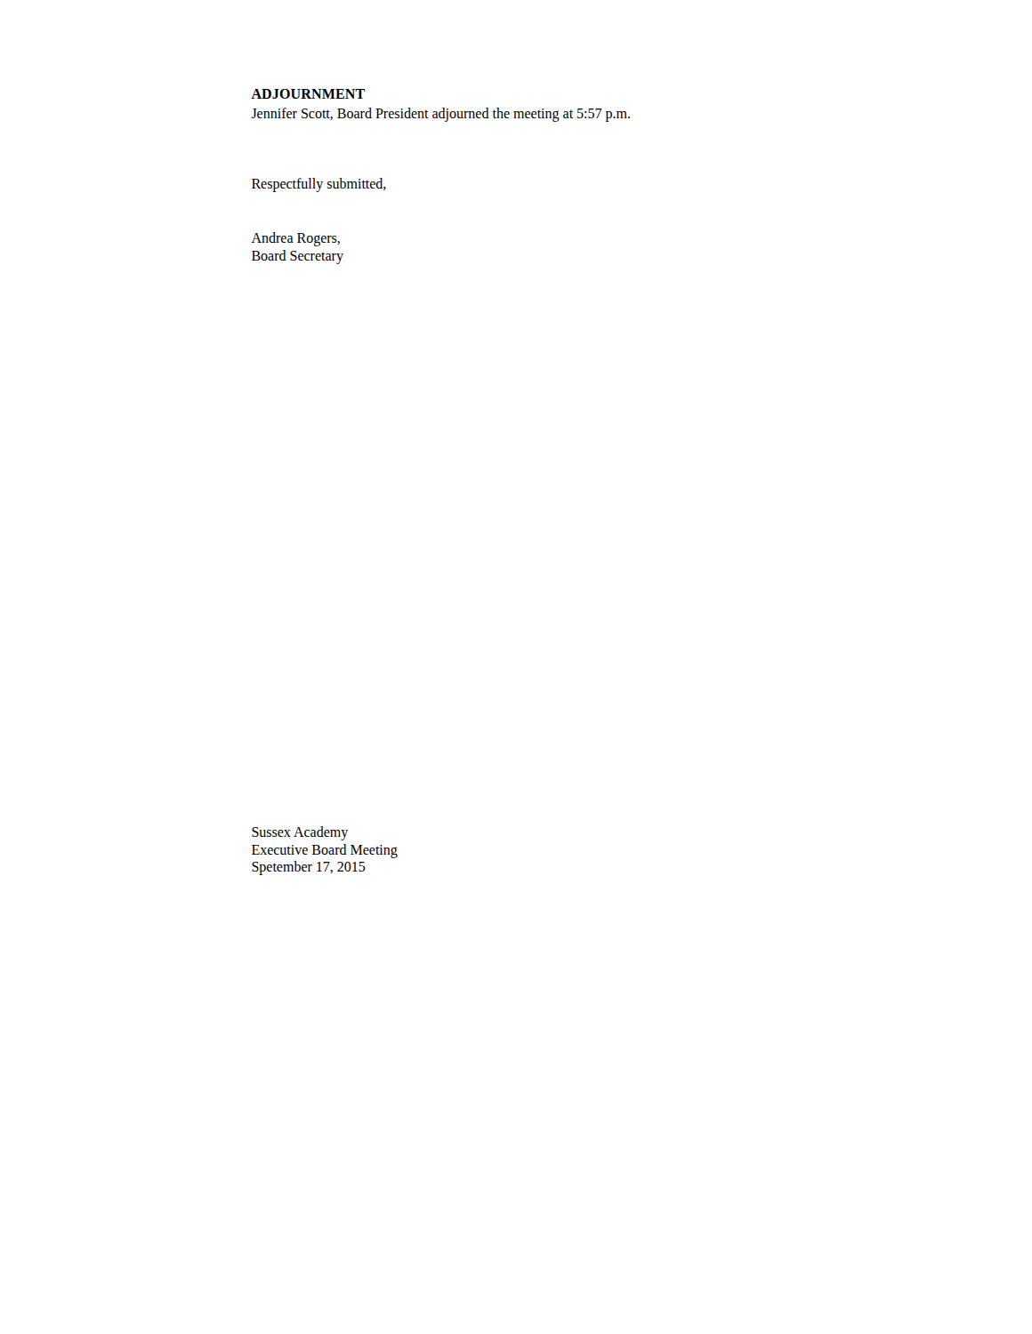ADJOURNMENT
Jennifer Scott, Board President adjourned the meeting at 5:57 p.m.
Respectfully submitted,
Andrea Rogers,
Board Secretary
Sussex Academy
Executive Board Meeting
Spetember 17, 2015